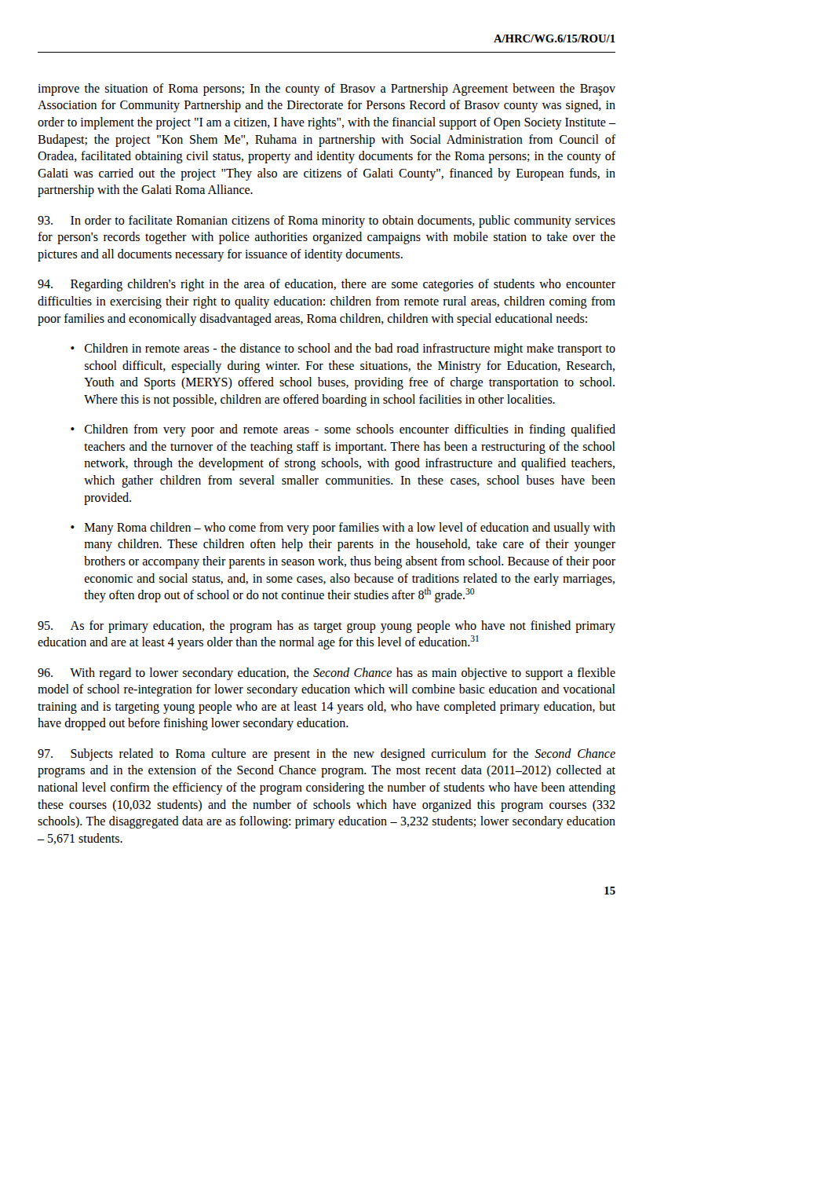A/HRC/WG.6/15/ROU/1
improve the situation of Roma persons; In the county of Brasov a Partnership Agreement between the Braşov Association for Community Partnership and the Directorate for Persons Record of Brasov county was signed, in order to implement the project "I am a citizen, I have rights", with the financial support of Open Society Institute – Budapest; the project "Kon Shem Me", Ruhama in partnership with Social Administration from Council of Oradea, facilitated obtaining civil status, property and identity documents for the Roma persons; in the county of Galati was carried out the project "They also are citizens of Galati County", financed by European funds, in partnership with the Galati Roma Alliance.
93. In order to facilitate Romanian citizens of Roma minority to obtain documents, public community services for person's records together with police authorities organized campaigns with mobile station to take over the pictures and all documents necessary for issuance of identity documents.
94. Regarding children's right in the area of education, there are some categories of students who encounter difficulties in exercising their right to quality education: children from remote rural areas, children coming from poor families and economically disadvantaged areas, Roma children, children with special educational needs:
Children in remote areas - the distance to school and the bad road infrastructure might make transport to school difficult, especially during winter. For these situations, the Ministry for Education, Research, Youth and Sports (MERYS) offered school buses, providing free of charge transportation to school. Where this is not possible, children are offered boarding in school facilities in other localities.
Children from very poor and remote areas - some schools encounter difficulties in finding qualified teachers and the turnover of the teaching staff is important. There has been a restructuring of the school network, through the development of strong schools, with good infrastructure and qualified teachers, which gather children from several smaller communities. In these cases, school buses have been provided.
Many Roma children – who come from very poor families with a low level of education and usually with many children. These children often help their parents in the household, take care of their younger brothers or accompany their parents in season work, thus being absent from school. Because of their poor economic and social status, and, in some cases, also because of traditions related to the early marriages, they often drop out of school or do not continue their studies after 8th grade.30
95. As for primary education, the program has as target group young people who have not finished primary education and are at least 4 years older than the normal age for this level of education.31
96. With regard to lower secondary education, the Second Chance has as main objective to support a flexible model of school re-integration for lower secondary education which will combine basic education and vocational training and is targeting young people who are at least 14 years old, who have completed primary education, but have dropped out before finishing lower secondary education.
97. Subjects related to Roma culture are present in the new designed curriculum for the Second Chance programs and in the extension of the Second Chance program. The most recent data (2011–2012) collected at national level confirm the efficiency of the program considering the number of students who have been attending these courses (10,032 students) and the number of schools which have organized this program courses (332 schools). The disaggregated data are as following: primary education – 3,232 students; lower secondary education – 5,671 students.
15